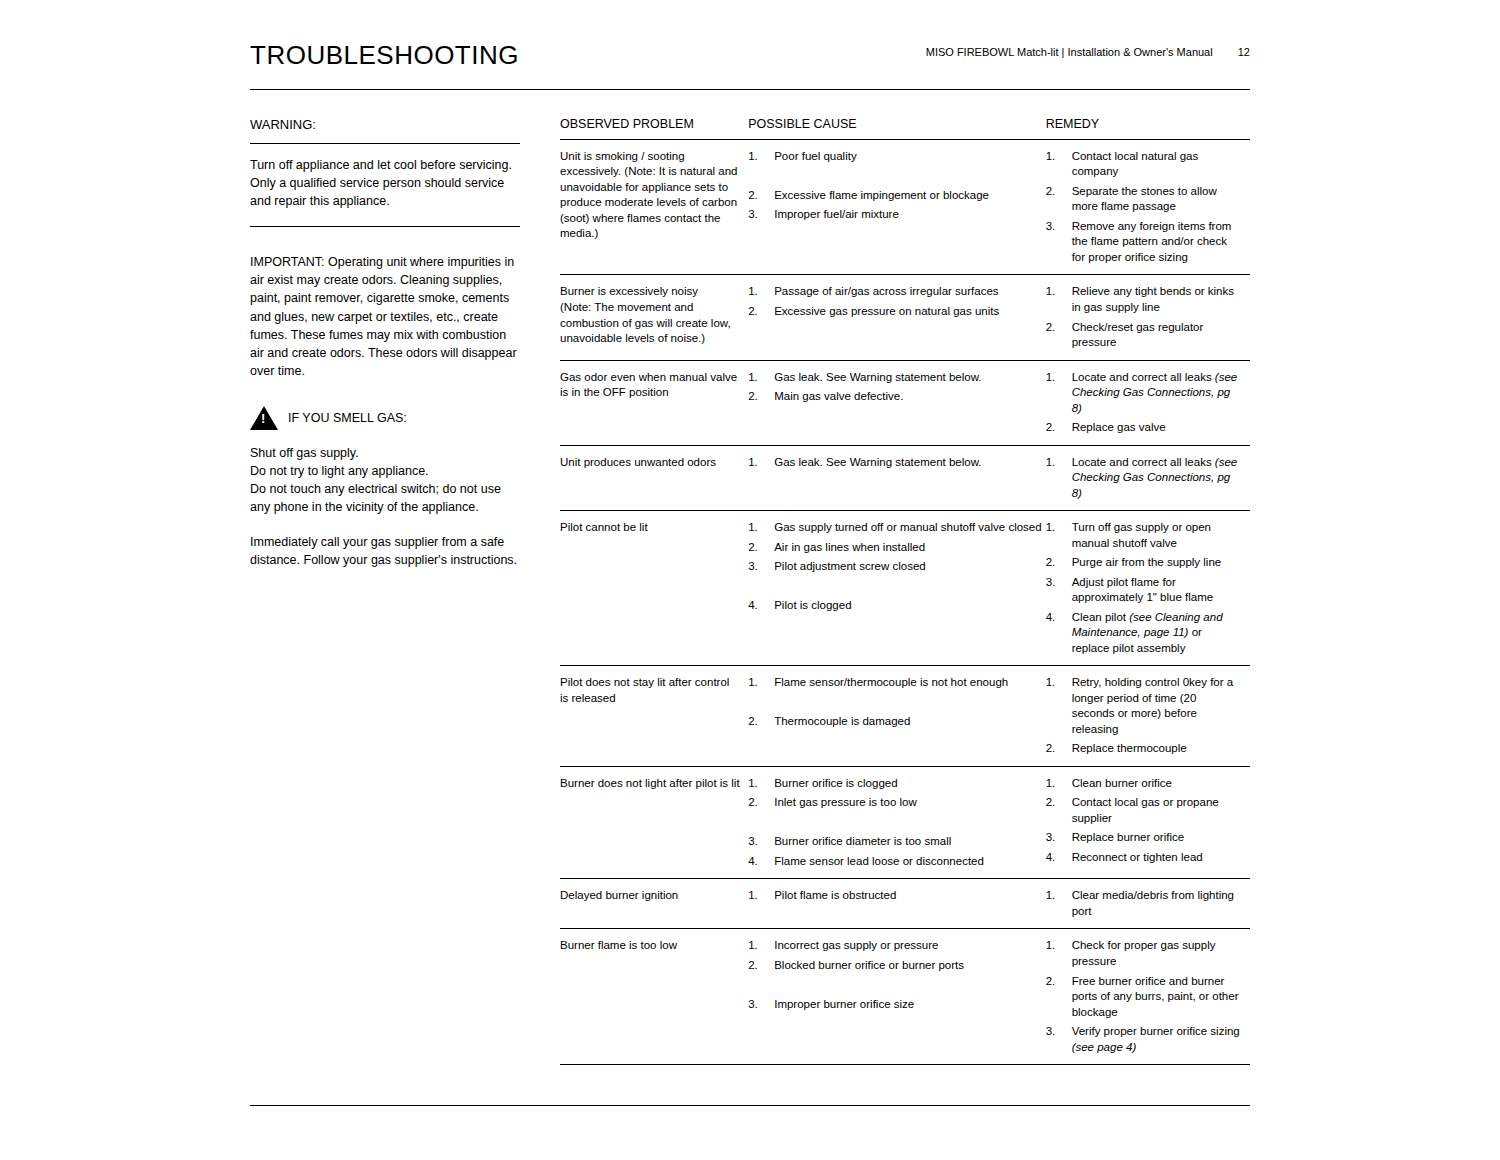TROUBLESHOOTING
MISO FIREBOWL Match-lit | Installation & Owner's Manual 12
WARNING:
Turn off appliance and let cool before servicing. Only a qualified service person should service and repair this appliance.
IMPORTANT: Operating unit where impurities in air exist may create odors. Cleaning supplies, paint, paint remover, cigarette smoke, cements and glues, new carpet or textiles, etc., create fumes. These fumes may mix with combustion air and create odors. These odors will disappear over time.
IF YOU SMELL GAS:
Shut off gas supply.
Do not try to light any appliance.
Do not touch any electrical switch; do not use any phone in the vicinity of the appliance.
Immediately call your gas supplier from a safe distance. Follow your gas supplier's instructions.
| OBSERVED PROBLEM | POSSIBLE CAUSE | REMEDY |
| --- | --- | --- |
| Unit is smoking / sooting excessively. (Note: It is natural and unavoidable for appliance sets to produce moderate levels of carbon (soot) where flames contact the media.) | 1. Poor fuel quality 2. Excessive flame impingement or blockage 3. Improper fuel/air mixture | 1. Contact local natural gas company 2. Separate the stones to allow more flame passage 3. Remove any foreign items from the flame pattern and/or check for proper orifice sizing |
| Burner is excessively noisy (Note: The movement and combustion of gas will create low, unavoidable levels of noise.) | 1. Passage of air/gas across irregular surfaces 2. Excessive gas pressure on natural gas units | 1. Relieve any tight bends or kinks in gas supply line 2. Check/reset gas regulator pressure |
| Gas odor even when manual valve is in the OFF position | 1. Gas leak. See Warning statement below. 2. Main gas valve defective. | 1. Locate and correct all leaks (see Checking Gas Connections, pg 8) 2. Replace gas valve |
| Unit produces unwanted odors | 1. Gas leak. See Warning statement below. | 1. Locate and correct all leaks (see Checking Gas Connections, pg 8) |
| Pilot cannot be lit | 1. Gas supply turned off or manual shutoff valve closed 2. Air in gas lines when installed 3. Pilot adjustment screw closed 4. Pilot is clogged | 1. Turn off gas supply or open manual shutoff valve 2. Purge air from the supply line 3. Adjust pilot flame for approximately 1" blue flame 4. Clean pilot (see Cleaning and Maintenance, page 11) or replace pilot assembly |
| Pilot does not stay lit after control is released | 1. Flame sensor/thermocouple is not hot enough 2. Thermocouple is damaged | 1. Retry, holding control 0key for a longer period of time (20 seconds or more) before releasing 2. Replace thermocouple |
| Burner does not light after pilot is lit | 1. Burner orifice is clogged 2. Inlet gas pressure is too low 3. Burner orifice diameter is too small 4. Flame sensor lead loose or disconnected | 1. Clean burner orifice 2. Contact local gas or propane supplier 3. Replace burner orifice 4. Reconnect or tighten lead |
| Delayed burner ignition | 1. Pilot flame is obstructed | 1. Clear media/debris from lighting port |
| Burner flame is too low | 1. Incorrect gas supply or pressure 2. Blocked burner orifice or burner ports 3. Improper burner orifice size | 1. Check for proper gas supply pressure 2. Free burner orifice and burner ports of any burrs, paint, or other blockage 3. Verify proper burner orifice sizing (see page 4) |